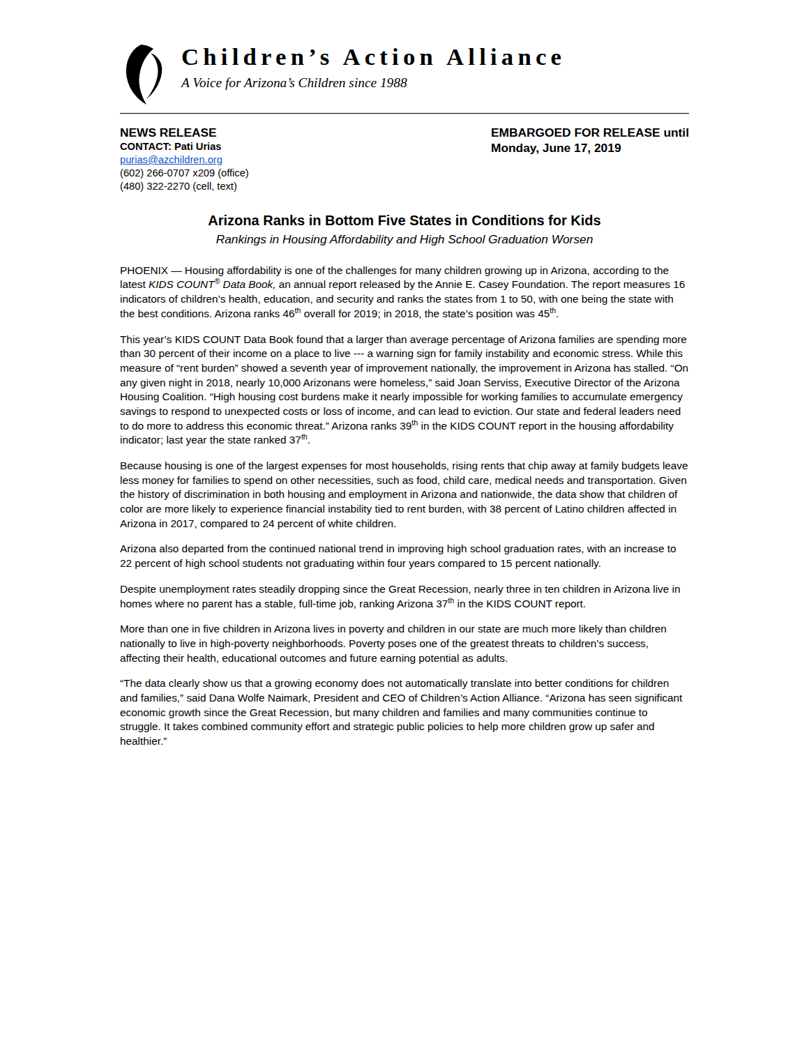Children’s Action Alliance
A Voice for Arizona’s Children since 1988
NEWS RELEASE
CONTACT: Pati Urias
purias@azchildren.org
(602) 266-0707 x209 (office)
(480) 322-2270 (cell, text)
EMBARGOED FOR RELEASE until
Monday, June 17, 2019
Arizona Ranks in Bottom Five States in Conditions for Kids
Rankings in Housing Affordability and High School Graduation Worsen
PHOENIX — Housing affordability is one of the challenges for many children growing up in Arizona, according to the latest KIDS COUNT® Data Book, an annual report released by the Annie E. Casey Foundation. The report measures 16 indicators of children’s health, education, and security and ranks the states from 1 to 50, with one being the state with the best conditions. Arizona ranks 46th overall for 2019; in 2018, the state’s position was 45th.
This year’s KIDS COUNT Data Book found that a larger than average percentage of Arizona families are spending more than 30 percent of their income on a place to live --- a warning sign for family instability and economic stress. While this measure of “rent burden” showed a seventh year of improvement nationally, the improvement in Arizona has stalled. “On any given night in 2018, nearly 10,000 Arizonans were homeless,” said Joan Serviss, Executive Director of the Arizona Housing Coalition. “High housing cost burdens make it nearly impossible for working families to accumulate emergency savings to respond to unexpected costs or loss of income, and can lead to eviction. Our state and federal leaders need to do more to address this economic threat.” Arizona ranks 39th in the KIDS COUNT report in the housing affordability indicator; last year the state ranked 37th.
Because housing is one of the largest expenses for most households, rising rents that chip away at family budgets leave less money for families to spend on other necessities, such as food, child care, medical needs and transportation. Given the history of discrimination in both housing and employment in Arizona and nationwide, the data show that children of color are more likely to experience financial instability tied to rent burden, with 38 percent of Latino children affected in Arizona in 2017, compared to 24 percent of white children.
Arizona also departed from the continued national trend in improving high school graduation rates, with an increase to 22 percent of high school students not graduating within four years compared to 15 percent nationally.
Despite unemployment rates steadily dropping since the Great Recession, nearly three in ten children in Arizona live in homes where no parent has a stable, full-time job, ranking Arizona 37th in the KIDS COUNT report.
More than one in five children in Arizona lives in poverty and children in our state are much more likely than children nationally to live in high-poverty neighborhoods. Poverty poses one of the greatest threats to children’s success, affecting their health, educational outcomes and future earning potential as adults.
“The data clearly show us that a growing economy does not automatically translate into better conditions for children and families,” said Dana Wolfe Naimark, President and CEO of Children’s Action Alliance. “Arizona has seen significant economic growth since the Great Recession, but many children and families and many communities continue to struggle. It takes combined community effort and strategic public policies to help more children grow up safer and healthier.”